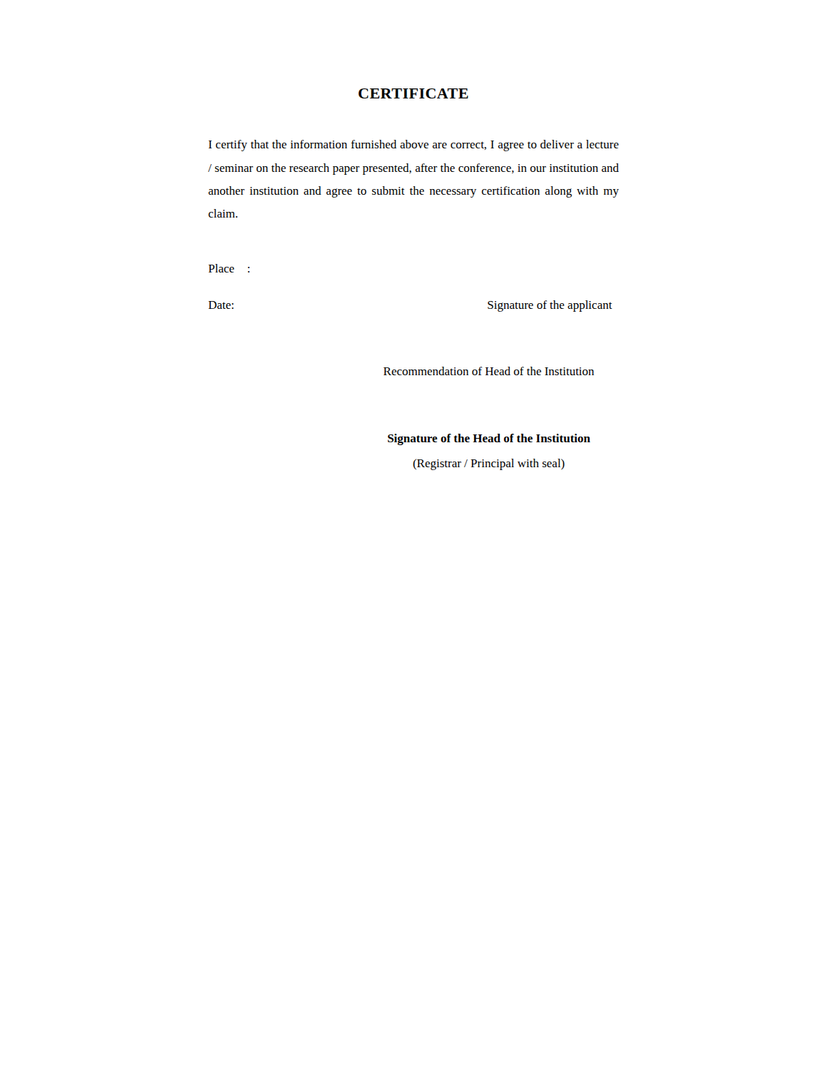CERTIFICATE
I certify that the information furnished above are correct, I agree to deliver a lecture / seminar on the research paper presented, after the conference, in our institution and another institution and agree to submit the necessary certification along with my claim.
Place:
Date:
Signature of the applicant
Recommendation of Head of the Institution
Signature of the Head of the Institution (Registrar / Principal with seal)